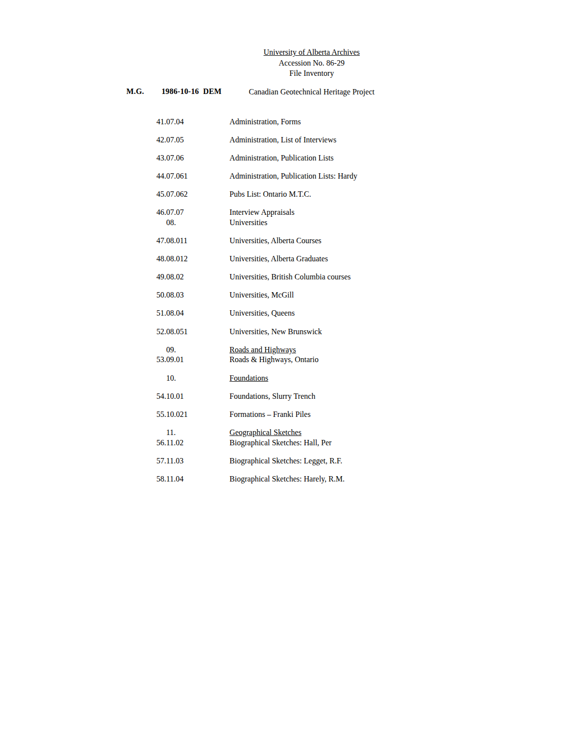University of Alberta Archives
Accession No. 86-29
File Inventory
M.G. 1986-10-16 DEM
Canadian Geotechnical Heritage Project
| 41. | 07.04 | Administration, Forms |
| 42. | 07.05 | Administration, List of Interviews |
| 43. | 07.06 | Administration, Publication Lists |
| 44. | 07.061 | Administration, Publication Lists: Hardy |
| 45. | 07.062 | Pubs List: Ontario M.T.C. |
| 46. | 07.07 08. | Interview Appraisals Universities |
| 47. | 08.011 | Universities, Alberta Courses |
| 48. | 08.012 | Universities, Alberta Graduates |
| 49. | 08.02 | Universities, British Columbia courses |
| 50. | 08.03 | Universities, McGill |
| 51. | 08.04 | Universities, Queens |
| 52. | 08.051 | Universities, New Brunswick |
| 53. | 09. 09.01 | Roads and Highways Roads & Highways, Ontario |
| | 10. | Foundations |
| 54. | 10.01 | Foundations, Slurry Trench |
| 55. | 10.021 | Formations – Franki Piles |
| 56. | 11. 11.02 | Geographical Sketches Biographical Sketches: Hall, Per |
| 57. | 11.03 | Biographical Sketches: Legget, R.F. |
| 58. | 11.04 | Biographical Sketches: Harely, R.M. |